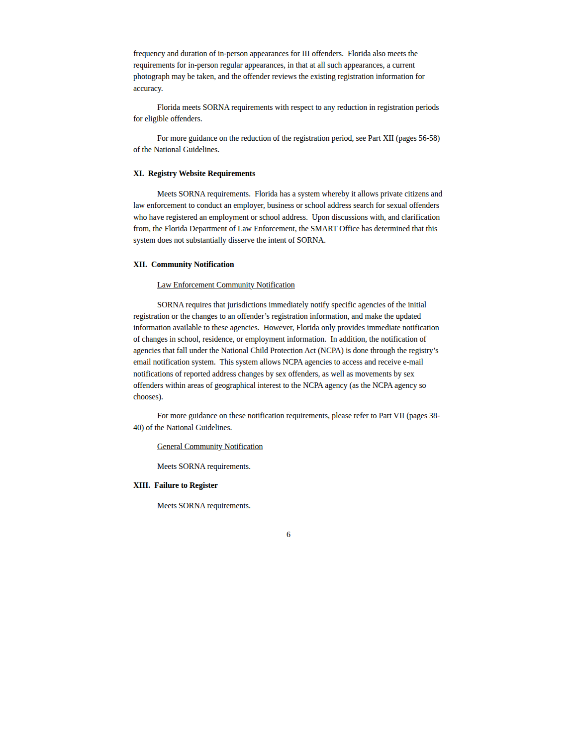frequency and duration of in-person appearances for III offenders. Florida also meets the requirements for in-person regular appearances, in that at all such appearances, a current photograph may be taken, and the offender reviews the existing registration information for accuracy.
Florida meets SORNA requirements with respect to any reduction in registration periods for eligible offenders.
For more guidance on the reduction of the registration period, see Part XII (pages 56-58) of the National Guidelines.
XI. Registry Website Requirements
Meets SORNA requirements. Florida has a system whereby it allows private citizens and law enforcement to conduct an employer, business or school address search for sexual offenders who have registered an employment or school address. Upon discussions with, and clarification from, the Florida Department of Law Enforcement, the SMART Office has determined that this system does not substantially disserve the intent of SORNA.
XII. Community Notification
Law Enforcement Community Notification
SORNA requires that jurisdictions immediately notify specific agencies of the initial registration or the changes to an offender’s registration information, and make the updated information available to these agencies. However, Florida only provides immediate notification of changes in school, residence, or employment information. In addition, the notification of agencies that fall under the National Child Protection Act (NCPA) is done through the registry’s email notification system. This system allows NCPA agencies to access and receive e-mail notifications of reported address changes by sex offenders, as well as movements by sex offenders within areas of geographical interest to the NCPA agency (as the NCPA agency so chooses).
For more guidance on these notification requirements, please refer to Part VII (pages 38-40) of the National Guidelines.
General Community Notification
Meets SORNA requirements.
XIII. Failure to Register
Meets SORNA requirements.
6